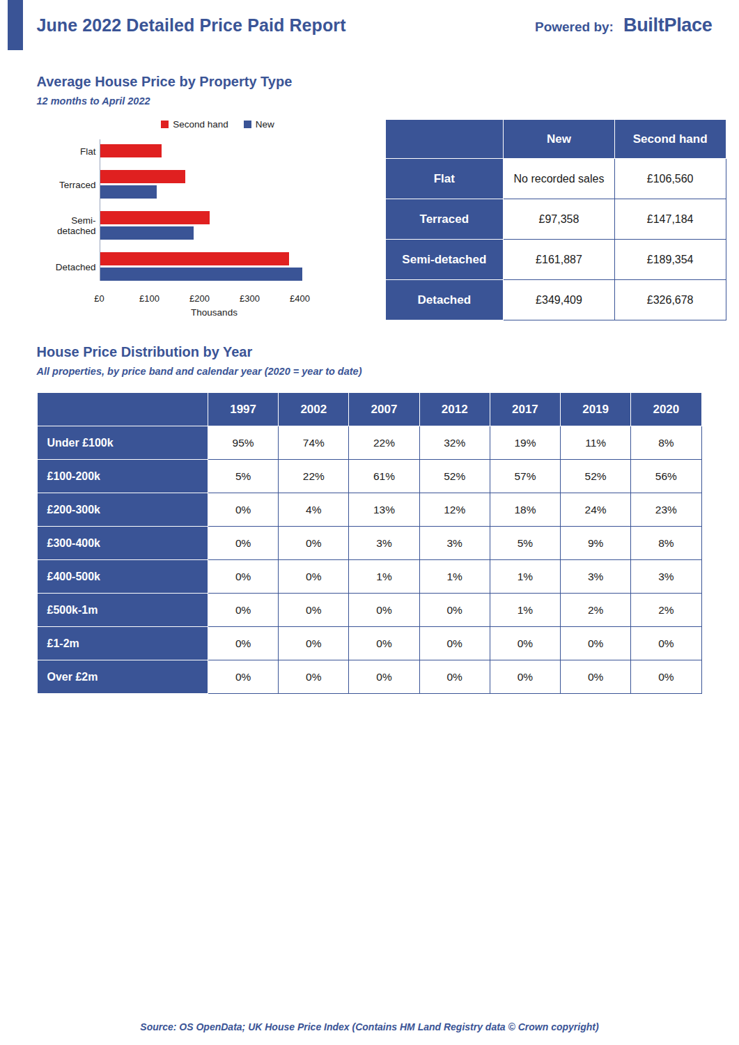June 2022 Detailed Price Paid Report
Powered by: BuiltPlace
Average House Price by Property Type
12 months to April 2022
Second hand New
Flat
Terraced
Semi-detached
Detached
£0 £100 £200 £300 £400
Thousands
| | New | Second hand |
| --- | --- | --- |
| Flat | No recorded sales | £106,560 |
| Terraced | £97,358 | £147,184 |
| Semi-detached | £161,887 | £189,354 |
| Detached | £349,409 | £326,678 |
House Price Distribution by Year
All properties, by price band and calendar year (2020 = year to date)
| | 1997 | 2002 | 2007 | 2012 | 2017 | 2019 | 2020 |
| --- | --- | --- | --- | --- | --- | --- | --- |
| Under £100k | 95% | 74% | 22% | 32% | 19% | 11% | 8% |
| £100-200k | 5% | 22% | 61% | 52% | 57% | 52% | 56% |
| £200-300k | 0% | 4% | 13% | 12% | 18% | 24% | 23% |
| £300-400k | 0% | 0% | 3% | 3% | 5% | 9% | 8% |
| £400-500k | 0% | 0% | 1% | 1% | 1% | 3% | 3% |
| £500k-1m | 0% | 0% | 0% | 0% | 1% | 2% | 2% |
| £1-2m | 0% | 0% | 0% | 0% | 0% | 0% | 0% |
| Over £2m | 0% | 0% | 0% | 0% | 0% | 0% | 0% |
Source: OS OpenData; UK House Price Index (Contains HM Land Registry data © Crown copyright)